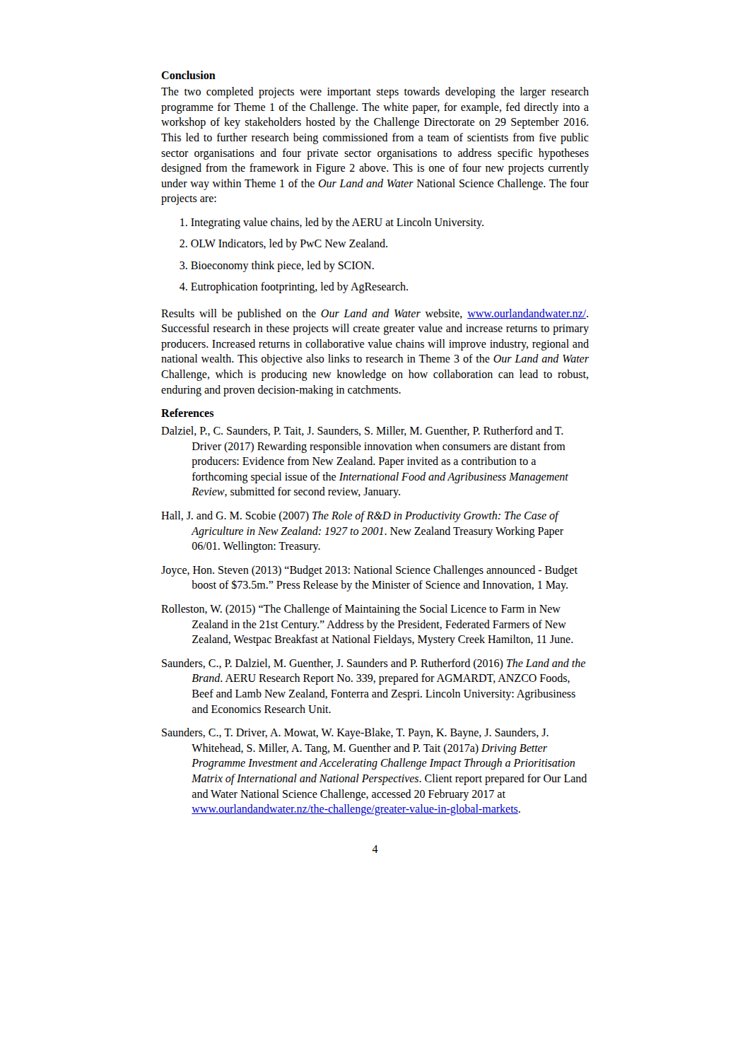Conclusion
The two completed projects were important steps towards developing the larger research programme for Theme 1 of the Challenge. The white paper, for example, fed directly into a workshop of key stakeholders hosted by the Challenge Directorate on 29 September 2016. This led to further research being commissioned from a team of scientists from five public sector organisations and four private sector organisations to address specific hypotheses designed from the framework in Figure 2 above. This is one of four new projects currently under way within Theme 1 of the Our Land and Water National Science Challenge. The four projects are:
Integrating value chains, led by the AERU at Lincoln University.
OLW Indicators, led by PwC New Zealand.
Bioeconomy think piece, led by SCION.
Eutrophication footprinting, led by AgResearch.
Results will be published on the Our Land and Water website, www.ourlandandwater.nz/. Successful research in these projects will create greater value and increase returns to primary producers. Increased returns in collaborative value chains will improve industry, regional and national wealth. This objective also links to research in Theme 3 of the Our Land and Water Challenge, which is producing new knowledge on how collaboration can lead to robust, enduring and proven decision-making in catchments.
References
Dalziel, P., C. Saunders, P. Tait, J. Saunders, S. Miller, M. Guenther, P. Rutherford and T. Driver (2017) Rewarding responsible innovation when consumers are distant from producers: Evidence from New Zealand. Paper invited as a contribution to a forthcoming special issue of the International Food and Agribusiness Management Review, submitted for second review, January.
Hall, J. and G. M. Scobie (2007) The Role of R&D in Productivity Growth: The Case of Agriculture in New Zealand: 1927 to 2001. New Zealand Treasury Working Paper 06/01. Wellington: Treasury.
Joyce, Hon. Steven (2013) “Budget 2013: National Science Challenges announced - Budget boost of $73.5m.” Press Release by the Minister of Science and Innovation, 1 May.
Rolleston, W. (2015) “The Challenge of Maintaining the Social Licence to Farm in New Zealand in the 21st Century.” Address by the President, Federated Farmers of New Zealand, Westpac Breakfast at National Fieldays, Mystery Creek Hamilton, 11 June.
Saunders, C., P. Dalziel, M. Guenther, J. Saunders and P. Rutherford (2016) The Land and the Brand. AERU Research Report No. 339, prepared for AGMARDT, ANZCO Foods, Beef and Lamb New Zealand, Fonterra and Zespri. Lincoln University: Agribusiness and Economics Research Unit.
Saunders, C., T. Driver, A. Mowat, W. Kaye-Blake, T. Payn, K. Bayne, J. Saunders, J. Whitehead, S. Miller, A. Tang, M. Guenther and P. Tait (2017a) Driving Better Programme Investment and Accelerating Challenge Impact Through a Prioritisation Matrix of International and National Perspectives. Client report prepared for Our Land and Water National Science Challenge, accessed 20 February 2017 at www.ourlandandwater.nz/the-challenge/greater-value-in-global-markets.
4